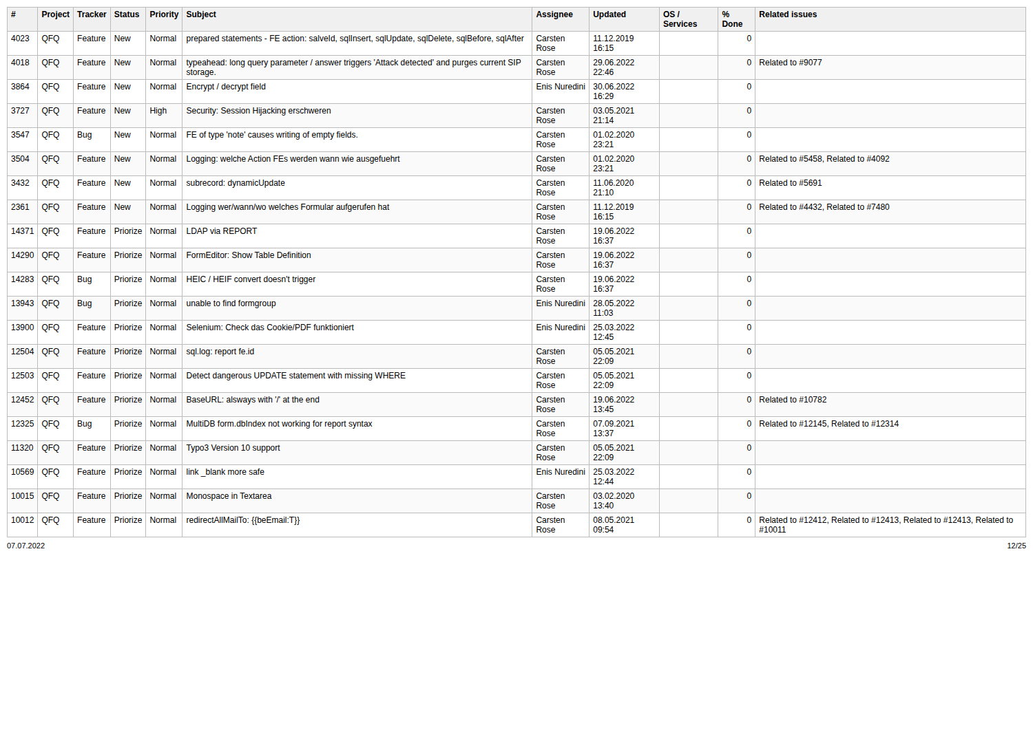| # | Project | Tracker | Status | Priority | Subject | Assignee | Updated | OS / Services | % Done | Related issues |
| --- | --- | --- | --- | --- | --- | --- | --- | --- | --- | --- |
| 4023 | QFQ | Feature | New | Normal | prepared statements - FE action: salveId, sqlInsert, sqlUpdate, sqlDelete, sqlBefore, sqlAfter | Carsten Rose | 11.12.2019 16:15 | | 0 | |
| 4018 | QFQ | Feature | New | Normal | typeahead: long query parameter / answer triggers 'Attack detected' and purges current SIP storage. | Carsten Rose | 29.06.2022 22:46 | | 0 | Related to #9077 |
| 3864 | QFQ | Feature | New | Normal | Encrypt / decrypt field | Enis Nuredini | 30.06.2022 16:29 | | 0 | |
| 3727 | QFQ | Feature | New | High | Security: Session Hijacking erschweren | Carsten Rose | 03.05.2021 21:14 | | 0 | |
| 3547 | QFQ | Bug | New | Normal | FE of type 'note' causes writing of empty fields. | Carsten Rose | 01.02.2020 23:21 | | 0 | |
| 3504 | QFQ | Feature | New | Normal | Logging: welche Action FEs werden wann wie ausgefuehrt | Carsten Rose | 01.02.2020 23:21 | | 0 | Related to #5458, Related to #4092 |
| 3432 | QFQ | Feature | New | Normal | subrecord: dynamicUpdate | Carsten Rose | 11.06.2020 21:10 | | 0 | Related to #5691 |
| 2361 | QFQ | Feature | New | Normal | Logging wer/wann/wo welches Formular aufgerufen hat | Carsten Rose | 11.12.2019 16:15 | | 0 | Related to #4432, Related to #7480 |
| 14371 | QFQ | Feature | Priorize | Normal | LDAP via REPORT | Carsten Rose | 19.06.2022 16:37 | | 0 | |
| 14290 | QFQ | Feature | Priorize | Normal | FormEditor: Show Table Definition | Carsten Rose | 19.06.2022 16:37 | | 0 | |
| 14283 | QFQ | Bug | Priorize | Normal | HEIC / HEIF convert doesn't trigger | Carsten Rose | 19.06.2022 16:37 | | 0 | |
| 13943 | QFQ | Bug | Priorize | Normal | unable to find formgroup | Enis Nuredini | 28.05.2022 11:03 | | 0 | |
| 13900 | QFQ | Feature | Priorize | Normal | Selenium: Check das Cookie/PDF funktioniert | Enis Nuredini | 25.03.2022 12:45 | | 0 | |
| 12504 | QFQ | Feature | Priorize | Normal | sql.log: report fe.id | Carsten Rose | 05.05.2021 22:09 | | 0 | |
| 12503 | QFQ | Feature | Priorize | Normal | Detect dangerous UPDATE statement with missing WHERE | Carsten Rose | 05.05.2021 22:09 | | 0 | |
| 12452 | QFQ | Feature | Priorize | Normal | BaseURL: alsways with '/' at the end | Carsten Rose | 19.06.2022 13:45 | | 0 | Related to #10782 |
| 12325 | QFQ | Bug | Priorize | Normal | MultiDB form.dbIndex not working for report syntax | Carsten Rose | 07.09.2021 13:37 | | 0 | Related to #12145, Related to #12314 |
| 11320 | QFQ | Feature | Priorize | Normal | Typo3 Version 10 support | Carsten Rose | 05.05.2021 22:09 | | 0 | |
| 10569 | QFQ | Feature | Priorize | Normal | link _blank more safe | Enis Nuredini | 25.03.2022 12:44 | | 0 | |
| 10015 | QFQ | Feature | Priorize | Normal | Monospace in Textarea | Carsten Rose | 03.02.2020 13:40 | | 0 | |
| 10012 | QFQ | Feature | Priorize | Normal | redirectAllMailTo: {{beEmail:T}} | Carsten Rose | 08.05.2021 09:54 | | 0 | Related to #12412, Related to #12413, Related to #12413, Related to #10011 |
07.07.2022 12/25